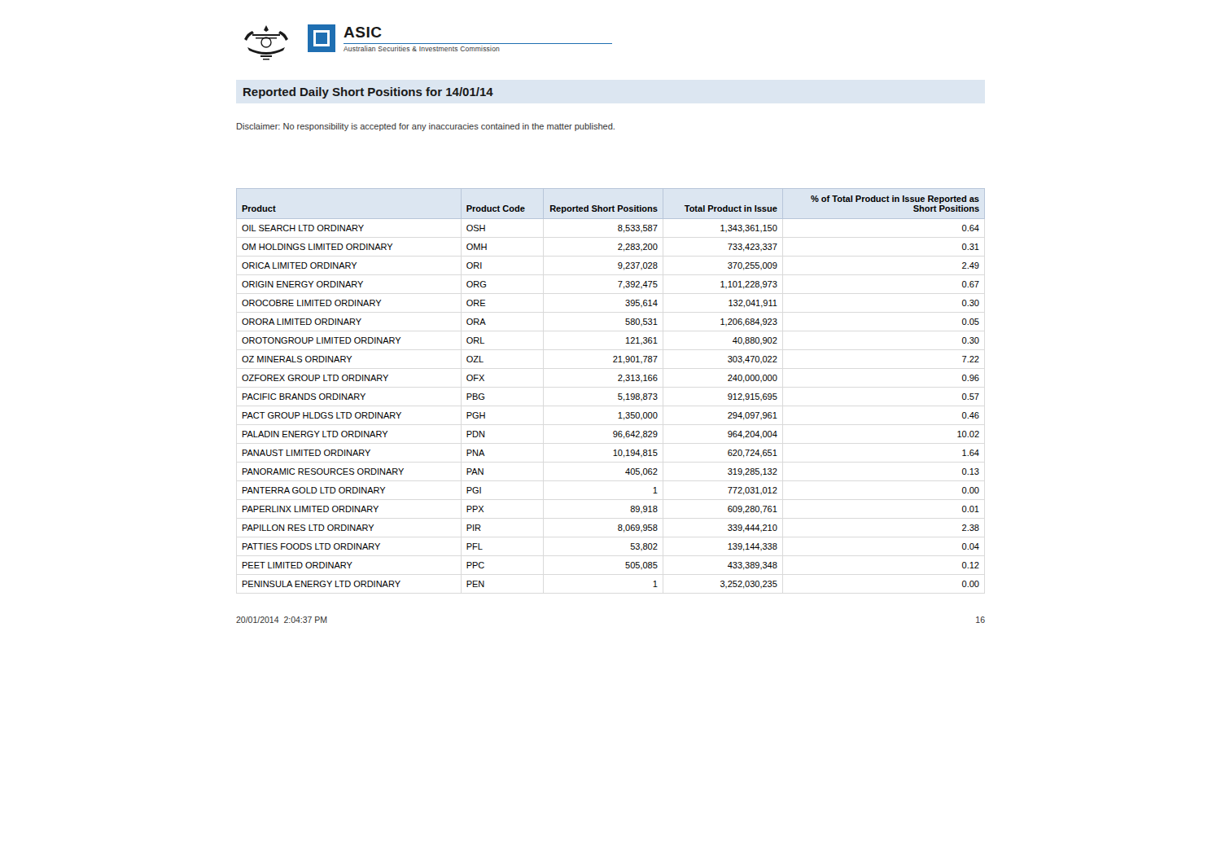ASIC
Australian Securities & Investments Commission
Reported Daily Short Positions for 14/01/14
Disclaimer: No responsibility is accepted for any inaccuracies contained in the matter published.
| Product | Product Code | Reported Short Positions | Total Product in Issue | % of Total Product in Issue Reported as Short Positions |
| --- | --- | --- | --- | --- |
| OIL SEARCH LTD ORDINARY | OSH | 8,533,587 | 1,343,361,150 | 0.64 |
| OM HOLDINGS LIMITED ORDINARY | OMH | 2,283,200 | 733,423,337 | 0.31 |
| ORICA LIMITED ORDINARY | ORI | 9,237,028 | 370,255,009 | 2.49 |
| ORIGIN ENERGY ORDINARY | ORG | 7,392,475 | 1,101,228,973 | 0.67 |
| OROCOBRE LIMITED ORDINARY | ORE | 395,614 | 132,041,911 | 0.30 |
| ORORA LIMITED ORDINARY | ORA | 580,531 | 1,206,684,923 | 0.05 |
| OROTONGROUP LIMITED ORDINARY | ORL | 121,361 | 40,880,902 | 0.30 |
| OZ MINERALS ORDINARY | OZL | 21,901,787 | 303,470,022 | 7.22 |
| OZFOREX GROUP LTD ORDINARY | OFX | 2,313,166 | 240,000,000 | 0.96 |
| PACIFIC BRANDS ORDINARY | PBG | 5,198,873 | 912,915,695 | 0.57 |
| PACT GROUP HLDGS LTD ORDINARY | PGH | 1,350,000 | 294,097,961 | 0.46 |
| PALADIN ENERGY LTD ORDINARY | PDN | 96,642,829 | 964,204,004 | 10.02 |
| PANAUST LIMITED ORDINARY | PNA | 10,194,815 | 620,724,651 | 1.64 |
| PANORAMIC RESOURCES ORDINARY | PAN | 405,062 | 319,285,132 | 0.13 |
| PANTERRA GOLD LTD ORDINARY | PGI | 1 | 772,031,012 | 0.00 |
| PAPERLINX LIMITED ORDINARY | PPX | 89,918 | 609,280,761 | 0.01 |
| PAPILLON RES LTD ORDINARY | PIR | 8,069,958 | 339,444,210 | 2.38 |
| PATTIES FOODS LTD ORDINARY | PFL | 53,802 | 139,144,338 | 0.04 |
| PEET LIMITED ORDINARY | PPC | 505,085 | 433,389,348 | 0.12 |
| PENINSULA ENERGY LTD ORDINARY | PEN | 1 | 3,252,030,235 | 0.00 |
20/01/2014 2:04:37 PM
16